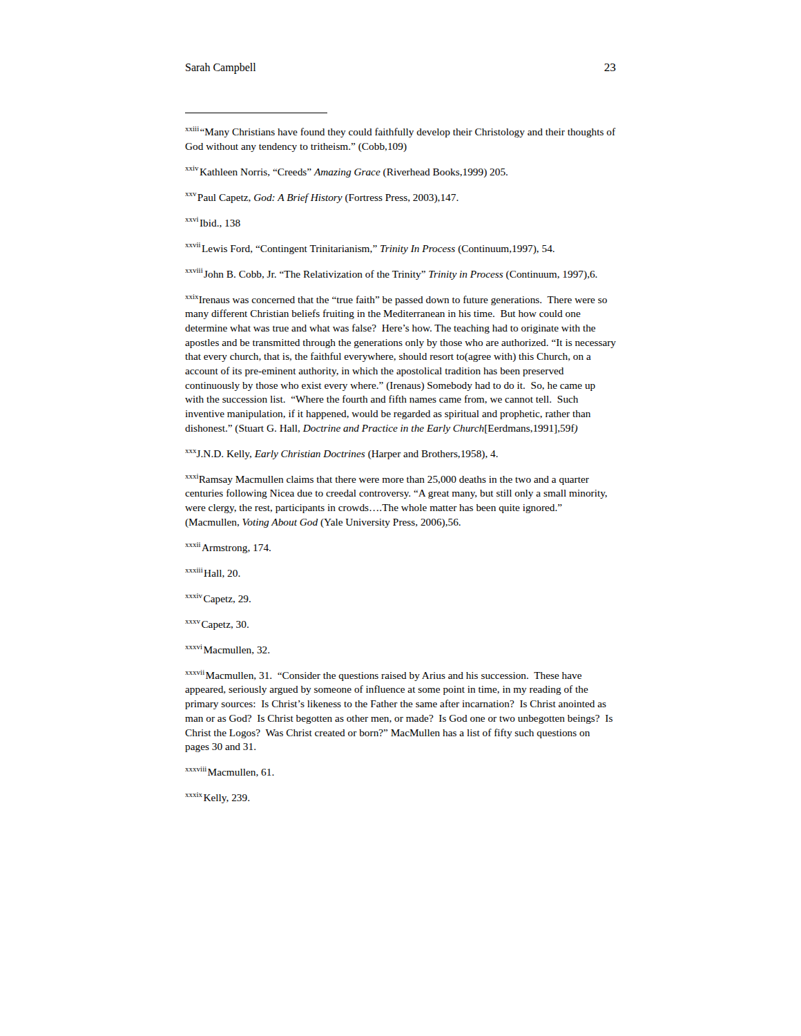Sarah Campbell 23
xxiii“Many Christians have found they could faithfully develop their Christology and their thoughts of God without any tendency to tritheism.” (Cobb,109)
xxivKathleen Norris, “Creeds” Amazing Grace (Riverhead Books,1999) 205.
xxvPaul Capetz, God: A Brief History (Fortress Press, 2003),147.
xxviIbid., 138
xxviiLewis Ford, “Contingent Trinitarianism,” Trinity In Process (Continuum,1997), 54.
xxviiiJohn B. Cobb, Jr. “The Relativization of the Trinity” Trinity in Process (Continuum, 1997),6.
xxixIrenaus was concerned that the “true faith” be passed down to future generations. There were so many different Christian beliefs fruiting in the Mediterranean in his time. But how could one determine what was true and what was false? Here’s how. The teaching had to originate with the apostles and be transmitted through the generations only by those who are authorized. “It is necessary that every church, that is, the faithful everywhere, should resort to(agree with) this Church, on a account of its pre-eminent authority, in which the apostolical tradition has been preserved continuously by those who exist every where.” (Irenaus) Somebody had to do it. So, he came up with the succession list. “Where the fourth and fifth names came from, we cannot tell. Such inventive manipulation, if it happened, would be regarded as spiritual and prophetic, rather than dishonest.” (Stuart G. Hall, Doctrine and Practice in the Early Church[Eerdmans,1991],59f)
xxxJ.N.D. Kelly, Early Christian Doctrines (Harper and Brothers,1958), 4.
xxxiRamsay Macmullen claims that there were more than 25,000 deaths in the two and a quarter centuries following Nicea due to creedal controversy. “A great many, but still only a small minority, were clergy, the rest, participants in crowds….The whole matter has been quite ignored.” (Macmullen, Voting About God (Yale University Press, 2006),56.
xxxiiArmstrong, 174.
xxxiiiHall, 20.
xxxivCapetz, 29.
xxxvCapetz, 30.
xxxviMacmullen, 32.
xxxviiMacmullen, 31. “Consider the questions raised by Arius and his succession. These have appeared, seriously argued by someone of influence at some point in time, in my reading of the primary sources: Is Christ’s likeness to the Father the same after incarnation? Is Christ anointed as man or as God? Is Christ begotten as other men, or made? Is God one or two unbegotten beings? Is Christ the Logos? Was Christ created or born?” MacMullen has a list of fifty such questions on pages 30 and 31.
xxxviiiMacmullen, 61.
xxxixKelly, 239.